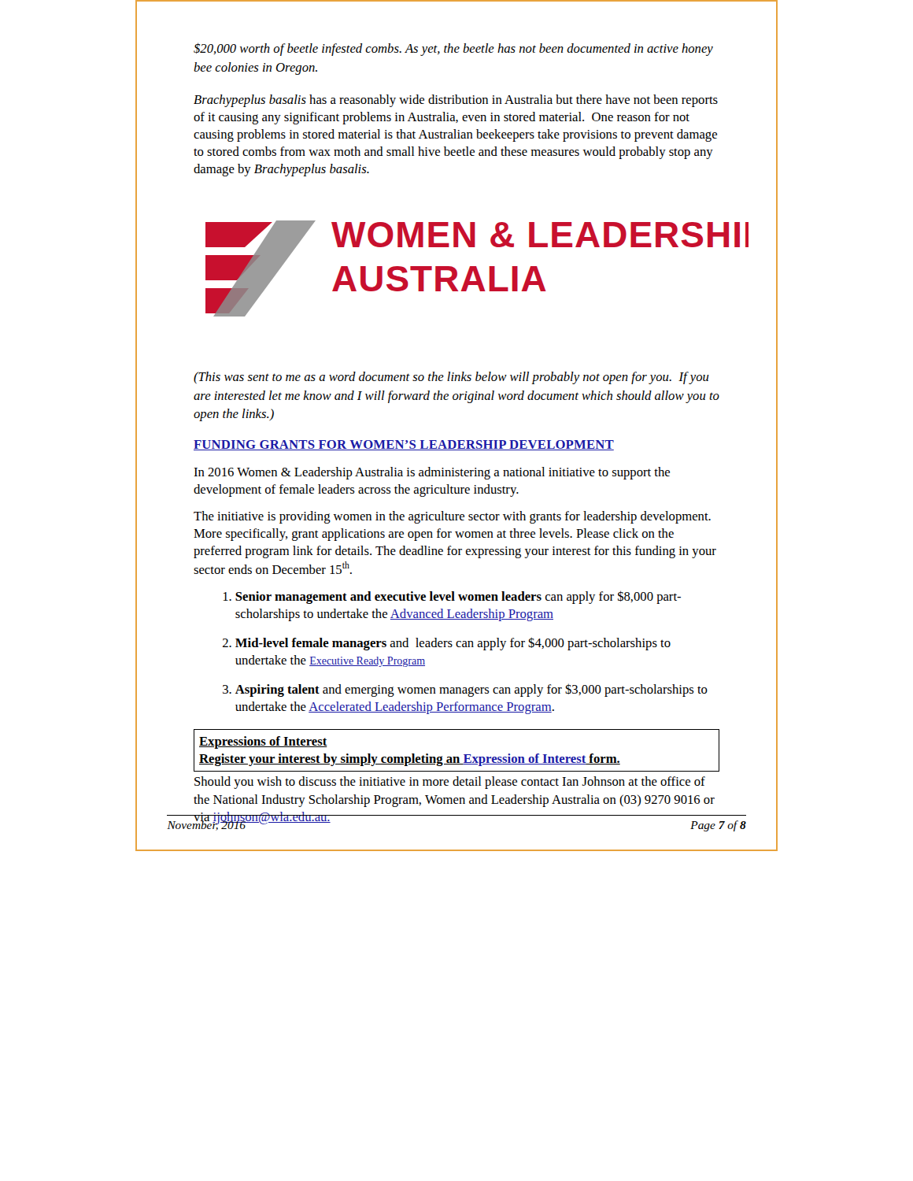$20,000 worth of beetle infested combs. As yet, the beetle has not been documented in active honey bee colonies in Oregon.
Brachypeplus basalis has a reasonably wide distribution in Australia but there have not been reports of it causing any significant problems in Australia, even in stored material. One reason for not causing problems in stored material is that Australian beekeepers take provisions to prevent damage to stored combs from wax moth and small hive beetle and these measures would probably stop any damage by Brachypeplus basalis.
WOMEN & LEADERSHIP AUSTRALIA
(This was sent to me as a word document so the links below will probably not open for you. If you are interested let me know and I will forward the original word document which should allow you to open the links.)
FUNDING GRANTS FOR WOMEN’S LEADERSHIP DEVELOPMENT
In 2016 Women & Leadership Australia is administering a national initiative to support the development of female leaders across the agriculture industry.
The initiative is providing women in the agriculture sector with grants for leadership development. More specifically, grant applications are open for women at three levels. Please click on the preferred program link for details. The deadline for expressing your interest for this funding in your sector ends on December 15th.
Senior management and executive level women leaders can apply for $8,000 part-scholarships to undertake the Advanced Leadership Program
Mid-level female managers and leaders can apply for $4,000 part-scholarships to undertake the Executive Ready Program
Aspiring talent and emerging women managers can apply for $3,000 part-scholarships to undertake the Accelerated Leadership Performance Program.
Expressions of Interest
Register your interest by simply completing an Expression of Interest form.
Should you wish to discuss the initiative in more detail please contact Ian Johnson at the office of the National Industry Scholarship Program, Women and Leadership Australia on (03) 9270 9016 or via ijohnson@wla.edu.au.
November, 2016
Page 7 of 8